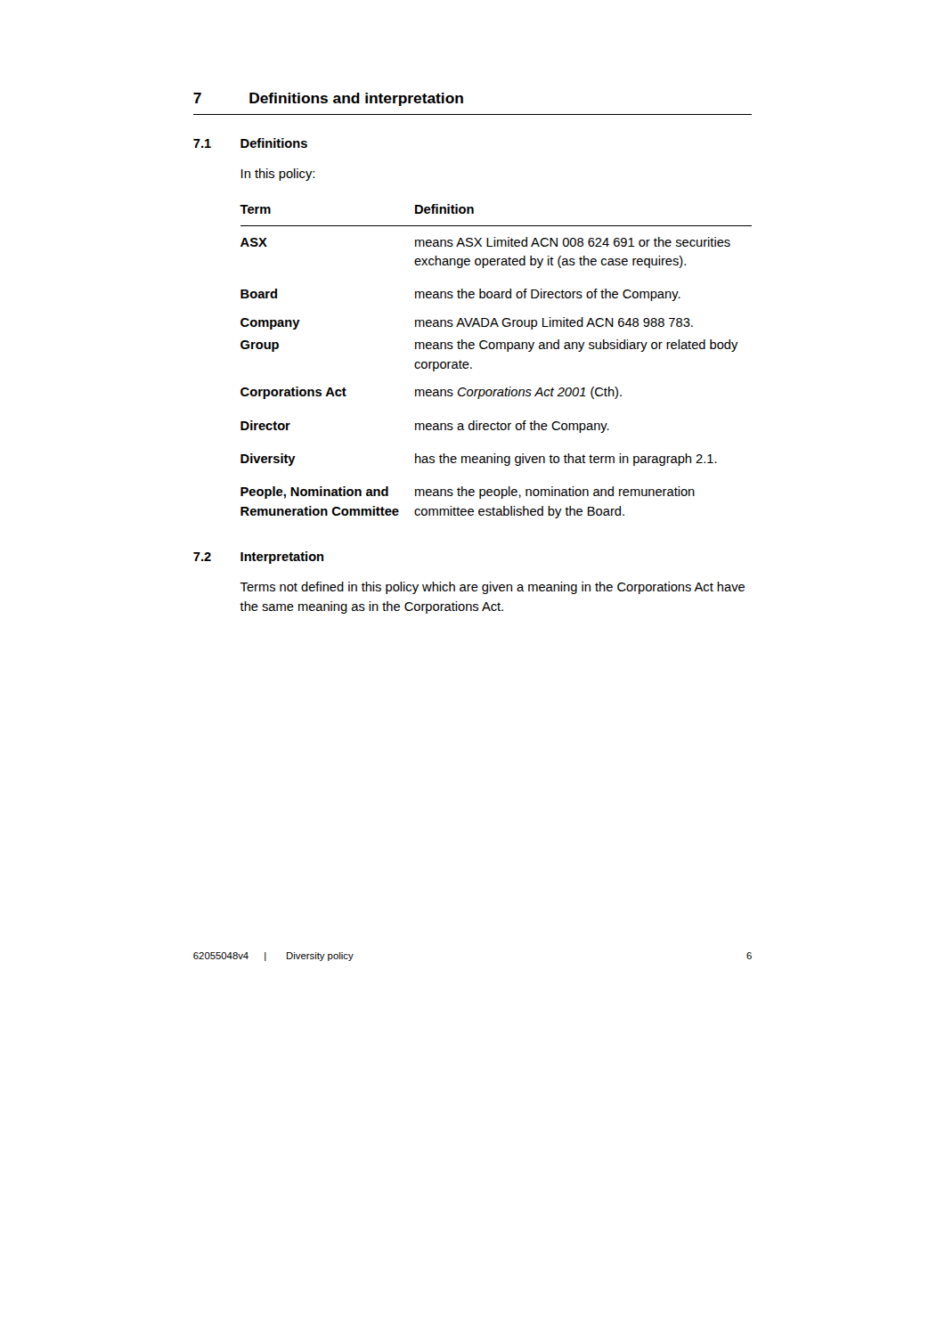7 Definitions and interpretation
7.1 Definitions
In this policy:
| Term | Definition |
| --- | --- |
| ASX | means ASX Limited ACN 008 624 691 or the securities exchange operated by it (as the case requires). |
| Board | means the board of Directors of the Company. |
| Company | means AVADA Group Limited ACN 648 988 783. |
| Group | means the Company and any subsidiary or related body corporate. |
| Corporations Act | means Corporations Act 2001 (Cth). |
| Director | means a director of the Company. |
| Diversity | has the meaning given to that term in paragraph 2.1. |
| People, Nomination and Remuneration Committee | means the people, nomination and remuneration committee established by the Board. |
7.2 Interpretation
Terms not defined in this policy which are given a meaning in the Corporations Act have the same meaning as in the Corporations Act.
62055048v4 | Diversity policy 6